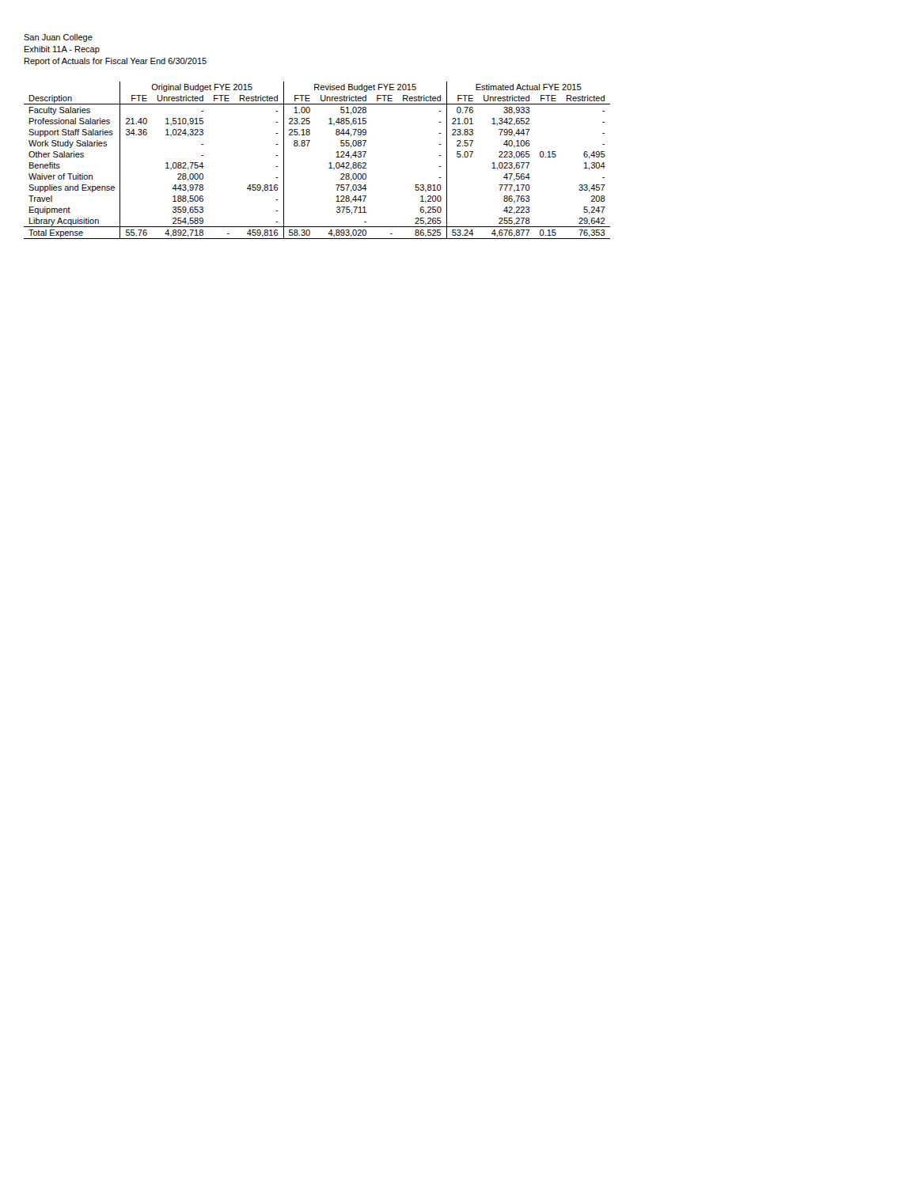San Juan College
Exhibit 11A - Recap
Report of Actuals for Fiscal Year End 6/30/2015
| | Original Budget FYE 2015 | Revised Budget FYE 2015 | Estimated Actual FYE 2015 |
| --- | --- | --- | --- |
| Description | FTE | Unrestricted | FTE | Restricted | FTE | Unrestricted | FTE | Restricted | FTE | Unrestricted | FTE | Restricted |
| Faculty Salaries | | - | | - | 1.00 | 51,028 | | - | 0.76 | 38,933 | | - |
| Professional Salaries | 21.40 | 1,510,915 | | - | 23.25 | 1,485,615 | | - | 21.01 | 1,342,652 | | - |
| Support Staff Salaries | 34.36 | 1,024,323 | | - | 25.18 | 844,799 | | - | 23.83 | 799,447 | | - |
| Work Study Salaries | | - | | - | 8.87 | 55,087 | | - | 2.57 | 40,106 | | - |
| Other Salaries | | - | | - | | 124,437 | | - | 5.07 | 223,065 | 0.15 | 6,495 |
| Benefits | | 1,082,754 | | - | | 1,042,862 | | - | | 1,023,677 | | 1,304 |
| Waiver of Tuition | | 28,000 | | - | | 28,000 | | - | | 47,564 | | - |
| Supplies and Expense | | 443,978 | | 459,816 | | 757,034 | | 53,810 | | 777,170 | | 33,457 |
| Travel | | 188,506 | | - | | 128,447 | | 1,200 | | 86,763 | | 208 |
| Equipment | | 359,653 | | - | | 375,711 | | 6,250 | | 42,223 | | 5,247 |
| Library Acquisition | | 254,589 | | - | | - | | 25,265 | | 255,278 | | 29,642 |
| Total Expense | 55.76 | 4,892,718 | - | 459,816 | 58.30 | 4,893,020 | - | 86,525 | 53.24 | 4,676,877 | 0.15 | 76,353 |